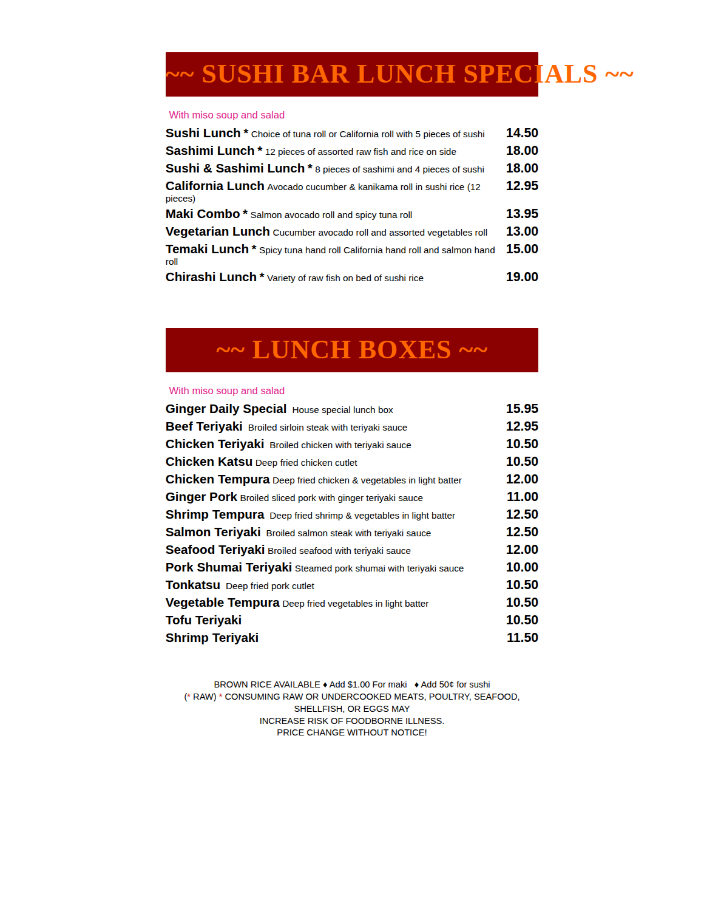~~ SUSHI BAR LUNCH SPECIALS ~~
With miso soup and salad
| Sushi Lunch * Choice of tuna roll or California roll with 5 pieces of sushi | 14.50 |
| Sashimi Lunch * 12 pieces of assorted raw fish and rice on side | 18.00 |
| Sushi & Sashimi Lunch * 8 pieces of sashimi and 4 pieces of sushi | 18.00 |
| California Lunch Avocado cucumber & kanikama roll in sushi rice (12 pieces) | 12.95 |
| Maki Combo * Salmon avocado roll and spicy tuna roll | 13.95 |
| Vegetarian Lunch Cucumber avocado roll and assorted vegetables roll | 13.00 |
| Temaki Lunch * Spicy tuna hand roll California hand roll and salmon hand roll | 15.00 |
| Chirashi Lunch * Variety of raw fish on bed of sushi rice | 19.00 |
~~ LUNCH BOXES ~~
With miso soup and salad
| Ginger Daily Special House special lunch box | 15.95 |
| Beef Teriyaki Broiled sirloin steak with teriyaki sauce | 12.95 |
| Chicken Teriyaki Broiled chicken with teriyaki sauce | 10.50 |
| Chicken Katsu Deep fried chicken cutlet | 10.50 |
| Chicken Tempura Deep fried chicken & vegetables in light batter | 12.00 |
| Ginger Pork Broiled sliced pork with ginger teriyaki sauce | 11.00 |
| Shrimp Tempura Deep fried shrimp & vegetables in light batter | 12.50 |
| Salmon Teriyaki Broiled salmon steak with teriyaki sauce | 12.50 |
| Seafood Teriyaki Broiled seafood with teriyaki sauce | 12.00 |
| Pork Shumai Teriyaki Steamed pork shumai with teriyaki sauce | 10.00 |
| Tonkatsu Deep fried pork cutlet | 10.50 |
| Vegetable Tempura Deep fried vegetables in light batter | 10.50 |
| Tofu Teriyaki | 10.50 |
| Shrimp Teriyaki | 11.50 |
BROWN RICE AVAILABLE ♦ Add $1.00 For maki ♦ Add 50¢ for sushi
(* RAW) * CONSUMING RAW OR UNDERCOOKED MEATS, POULTRY, SEAFOOD, SHELLFISH, OR EGGS MAY
INCREASE RISK OF FOODBORNE ILLNESS.
PRICE CHANGE WITHOUT NOTICE!